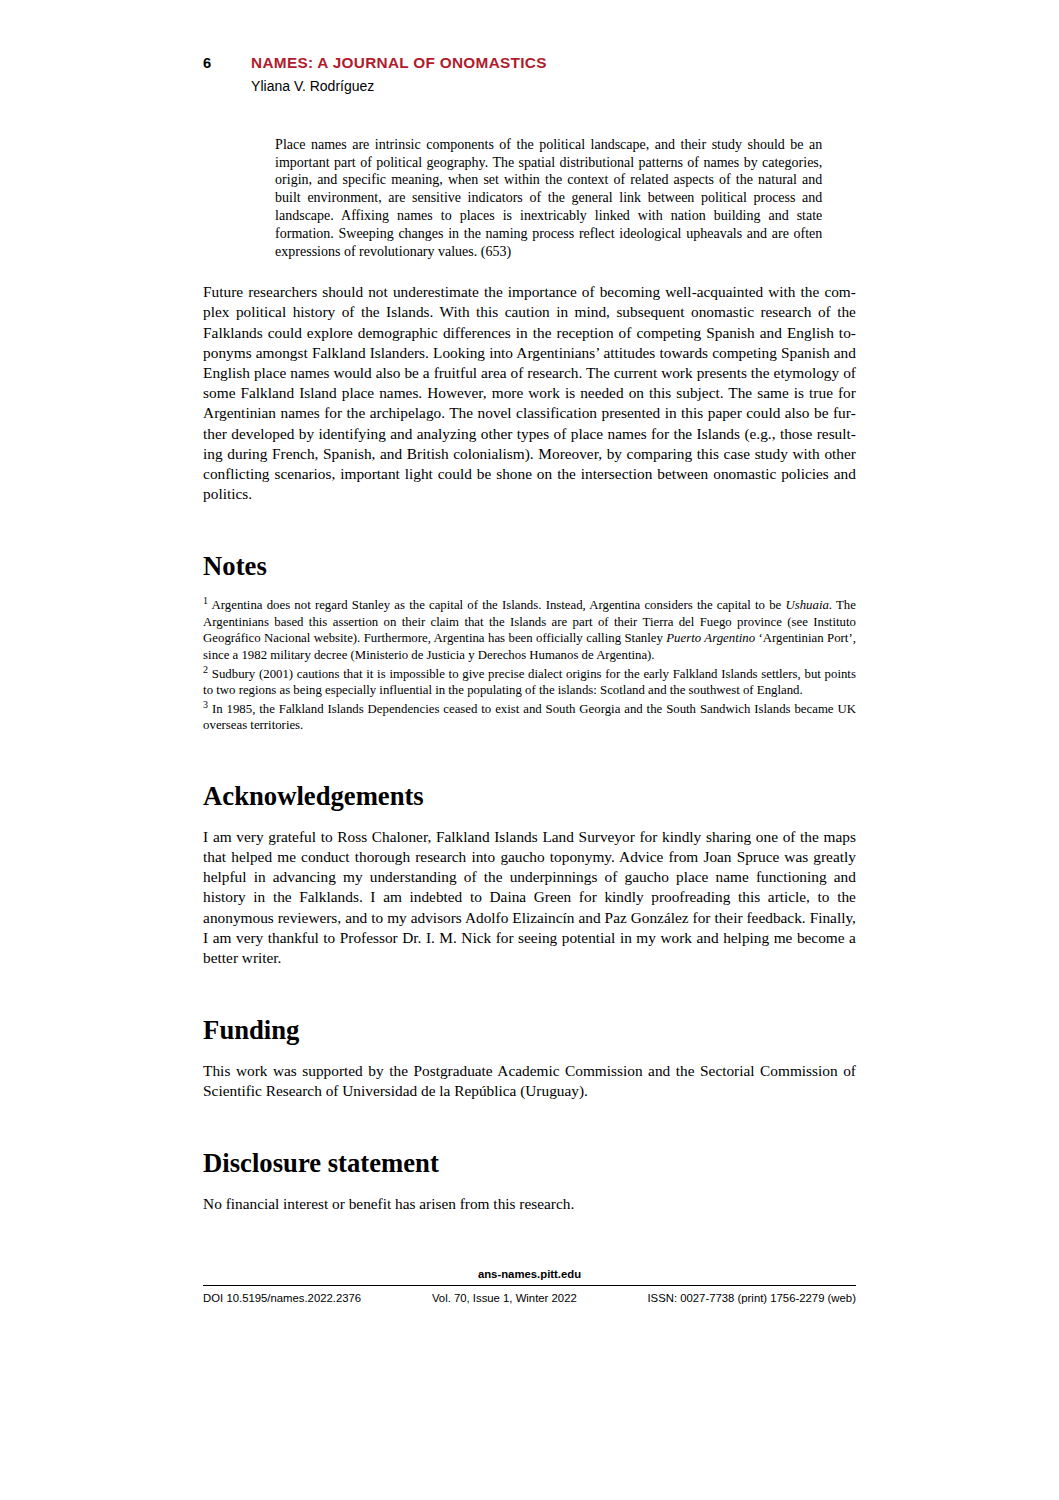6
NAMES: A JOURNAL OF ONOMASTICS
Yliana V. Rodríguez
Place names are intrinsic components of the political landscape, and their study should be an important part of political geography. The spatial distributional patterns of names by categories, origin, and specific meaning, when set within the context of related aspects of the natural and built environment, are sensitive indicators of the general link between political process and landscape. Affixing names to places is inextricably linked with nation building and state formation. Sweeping changes in the naming process reflect ideological upheavals and are often expressions of revolutionary values. (653)
Future researchers should not underestimate the importance of becoming well-acquainted with the complex political history of the Islands. With this caution in mind, subsequent onomastic research of the Falklands could explore demographic differences in the reception of competing Spanish and English toponyms amongst Falkland Islanders. Looking into Argentinians’ attitudes towards competing Spanish and English place names would also be a fruitful area of research. The current work presents the etymology of some Falkland Island place names. However, more work is needed on this subject. The same is true for Argentinian names for the archipelago. The novel classification presented in this paper could also be further developed by identifying and analyzing other types of place names for the Islands (e.g., those resulting during French, Spanish, and British colonialism). Moreover, by comparing this case study with other conflicting scenarios, important light could be shone on the intersection between onomastic policies and politics.
Notes
1 Argentina does not regard Stanley as the capital of the Islands. Instead, Argentina considers the capital to be Ushuaia. The Argentinians based this assertion on their claim that the Islands are part of their Tierra del Fuego province (see Instituto Geográfico Nacional website). Furthermore, Argentina has been officially calling Stanley Puerto Argentino ‘Argentinian Port’, since a 1982 military decree (Ministerio de Justicia y Derechos Humanos de Argentina).
2 Sudbury (2001) cautions that it is impossible to give precise dialect origins for the early Falkland Islands settlers, but points to two regions as being especially influential in the populating of the islands: Scotland and the southwest of England.
3 In 1985, the Falkland Islands Dependencies ceased to exist and South Georgia and the South Sandwich Islands became UK overseas territories.
Acknowledgements
I am very grateful to Ross Chaloner, Falkland Islands Land Surveyor for kindly sharing one of the maps that helped me conduct thorough research into gaucho toponymy. Advice from Joan Spruce was greatly helpful in advancing my understanding of the underpinnings of gaucho place name functioning and history in the Falklands. I am indebted to Daina Green for kindly proofreading this article, to the anonymous reviewers, and to my advisors Adolfo Elizaincín and Paz González for their feedback. Finally, I am very thankful to Professor Dr. I. M. Nick for seeing potential in my work and helping me become a better writer.
Funding
This work was supported by the Postgraduate Academic Commission and the Sectorial Commission of Scientific Research of Universidad de la República (Uruguay).
Disclosure statement
No financial interest or benefit has arisen from this research.
ans-names.pitt.edu
DOI 10.5195/names.2022.2376 Vol. 70, Issue 1, Winter 2022 ISSN: 0027-7738 (print) 1756-2279 (web)